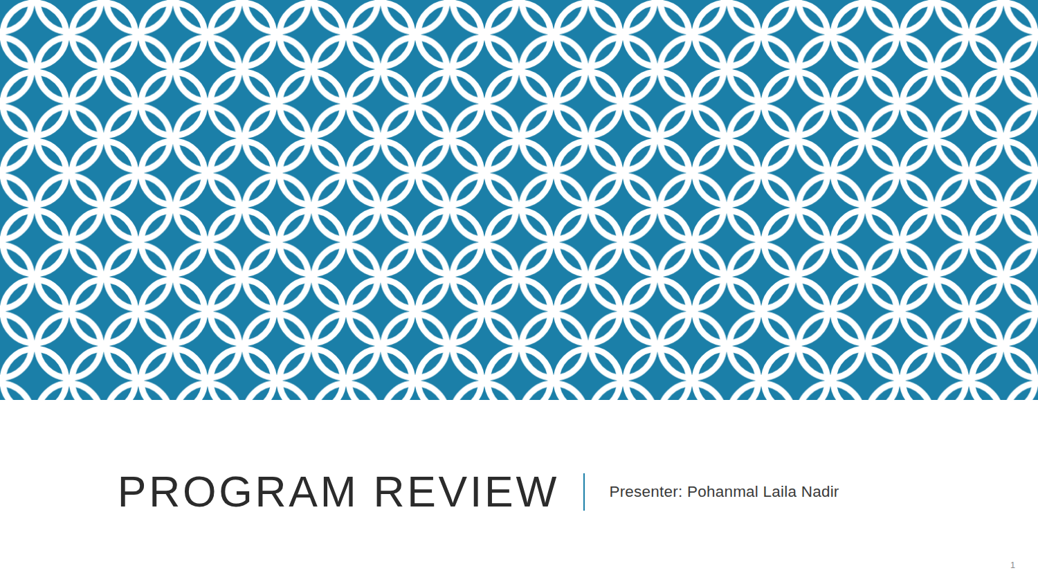Program Review
Presenter: Pohanmal Laila Nadir
1